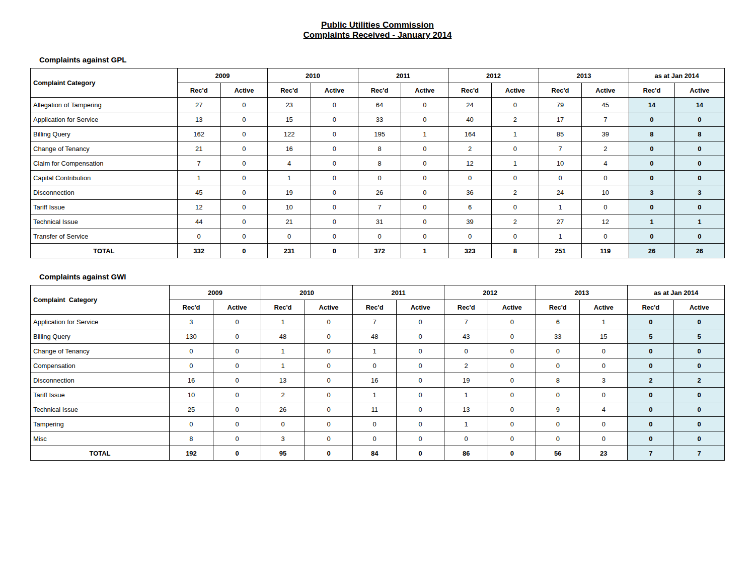Public Utilities Commission
Complaints Received - January 2014
Complaints against GPL
| Complaint Category | 2009 | 2010 | 2011 | 2012 | 2013 | as at Jan 2014 |
| --- | --- | --- | --- | --- | --- | --- |
| Rec'd | Active | Rec'd | Active | Rec'd | Active | Rec'd | Active | Rec'd | Active | Rec'd | Active |
| Allegation of Tampering | 27 | 0 | 23 | 0 | 64 | 0 | 24 | 0 | 79 | 45 | 14 | 14 |
| Application for Service | 13 | 0 | 15 | 0 | 33 | 0 | 40 | 2 | 17 | 7 | 0 | 0 |
| Billing Query | 162 | 0 | 122 | 0 | 195 | 1 | 164 | 1 | 85 | 39 | 8 | 8 |
| Change of Tenancy | 21 | 0 | 16 | 0 | 8 | 0 | 2 | 0 | 7 | 2 | 0 | 0 |
| Claim for Compensation | 7 | 0 | 4 | 0 | 8 | 0 | 12 | 1 | 10 | 4 | 0 | 0 |
| Capital Contribution | 1 | 0 | 1 | 0 | 0 | 0 | 0 | 0 | 0 | 0 | 0 | 0 |
| Disconnection | 45 | 0 | 19 | 0 | 26 | 0 | 36 | 2 | 24 | 10 | 3 | 3 |
| Tariff Issue | 12 | 0 | 10 | 0 | 7 | 0 | 6 | 0 | 1 | 0 | 0 | 0 |
| Technical Issue | 44 | 0 | 21 | 0 | 31 | 0 | 39 | 2 | 27 | 12 | 1 | 1 |
| Transfer of Service | 0 | 0 | 0 | 0 | 0 | 0 | 0 | 0 | 1 | 0 | 0 | 0 |
| TOTAL | 332 | 0 | 231 | 0 | 372 | 1 | 323 | 8 | 251 | 119 | 26 | 26 |
Complaints against GWI
| Complaint Category | 2009 | 2010 | 2011 | 2012 | 2013 | as at Jan 2014 |
| --- | --- | --- | --- | --- | --- | --- |
| Rec'd | Active | Rec'd | Active | Rec'd | Active | Rec'd | Active | Rec'd | Active | Rec'd | Active |
| Application for Service | 3 | 0 | 1 | 0 | 7 | 0 | 7 | 0 | 6 | 1 | 0 | 0 |
| Billing Query | 130 | 0 | 48 | 0 | 48 | 0 | 43 | 0 | 33 | 15 | 5 | 5 |
| Change of Tenancy | 0 | 0 | 1 | 0 | 1 | 0 | 0 | 0 | 0 | 0 | 0 | 0 |
| Compensation | 0 | 0 | 1 | 0 | 0 | 0 | 2 | 0 | 0 | 0 | 0 | 0 |
| Disconnection | 16 | 0 | 13 | 0 | 16 | 0 | 19 | 0 | 8 | 3 | 2 | 2 |
| Tariff Issue | 10 | 0 | 2 | 0 | 1 | 0 | 1 | 0 | 0 | 0 | 0 | 0 |
| Technical Issue | 25 | 0 | 26 | 0 | 11 | 0 | 13 | 0 | 9 | 4 | 0 | 0 |
| Tampering | 0 | 0 | 0 | 0 | 0 | 0 | 1 | 0 | 0 | 0 | 0 | 0 |
| Misc | 8 | 0 | 3 | 0 | 0 | 0 | 0 | 0 | 0 | 0 | 0 | 0 |
| TOTAL | 192 | 0 | 95 | 0 | 84 | 0 | 86 | 0 | 56 | 23 | 7 | 7 |